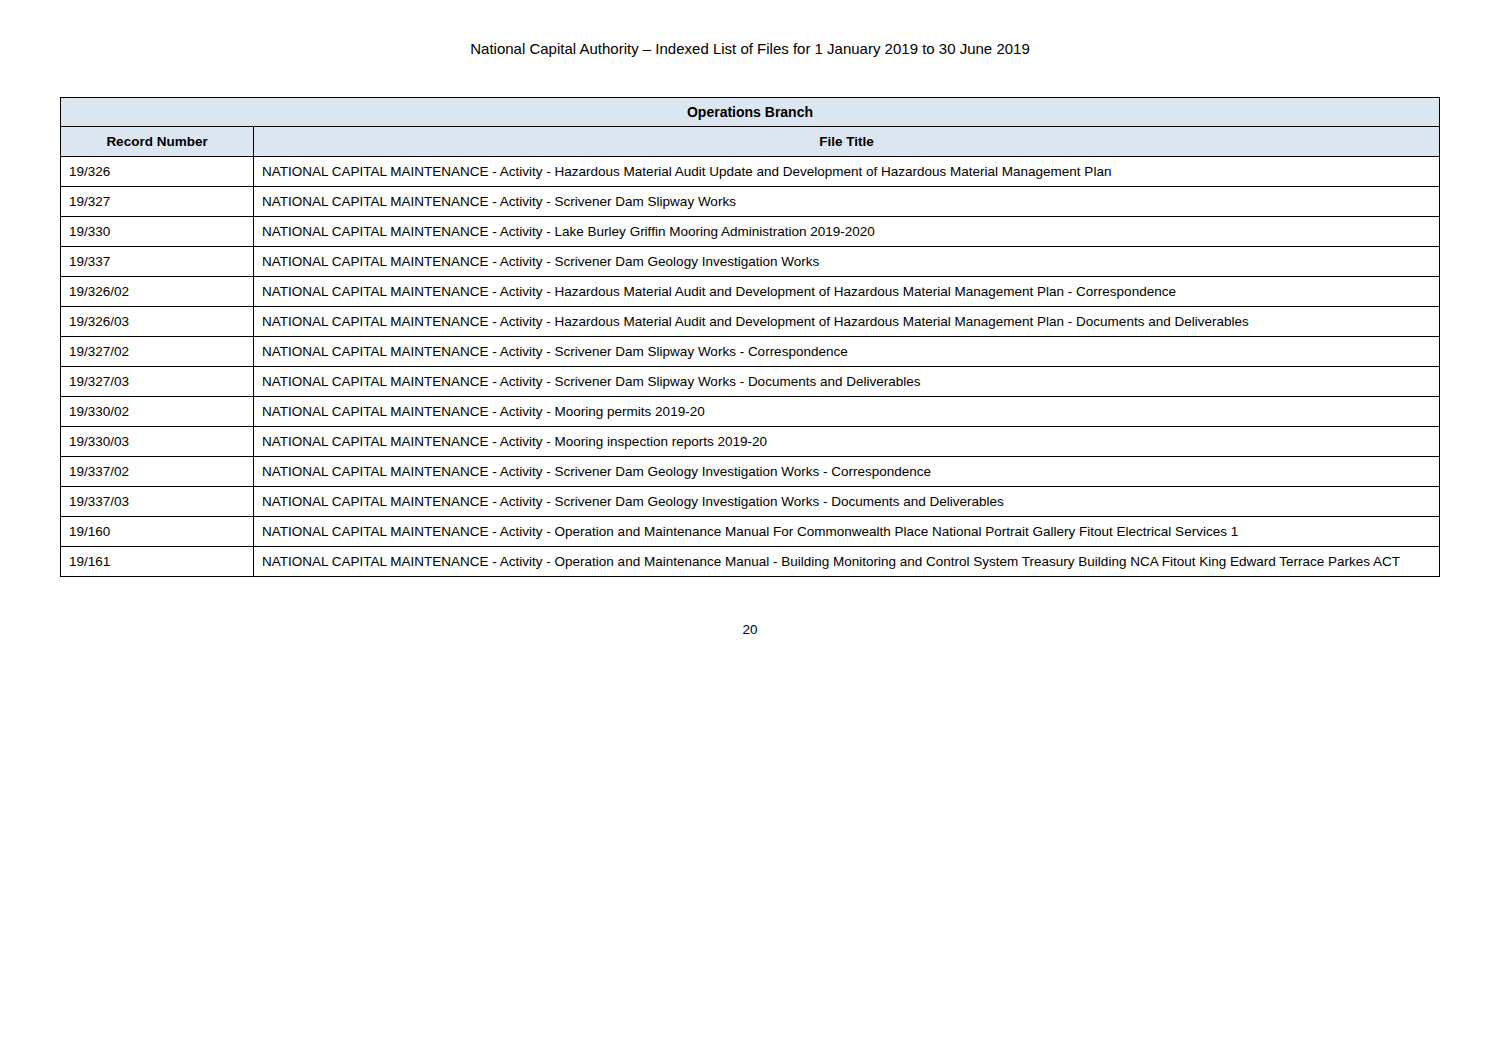National Capital Authority – Indexed List of Files for 1 January 2019 to 30 June 2019
Operations Branch
| Record Number | File Title |
| --- | --- |
| 19/326 | NATIONAL CAPITAL MAINTENANCE - Activity - Hazardous Material Audit Update and Development of Hazardous Material Management Plan |
| 19/327 | NATIONAL CAPITAL MAINTENANCE - Activity - Scrivener Dam Slipway Works |
| 19/330 | NATIONAL CAPITAL MAINTENANCE - Activity - Lake Burley Griffin Mooring Administration 2019-2020 |
| 19/337 | NATIONAL CAPITAL MAINTENANCE - Activity - Scrivener Dam Geology Investigation Works |
| 19/326/02 | NATIONAL CAPITAL MAINTENANCE - Activity - Hazardous Material Audit and Development of Hazardous Material Management Plan - Correspondence |
| 19/326/03 | NATIONAL CAPITAL MAINTENANCE - Activity - Hazardous Material Audit and Development of Hazardous Material Management Plan - Documents and Deliverables |
| 19/327/02 | NATIONAL CAPITAL MAINTENANCE - Activity - Scrivener Dam Slipway Works - Correspondence |
| 19/327/03 | NATIONAL CAPITAL MAINTENANCE - Activity - Scrivener Dam Slipway Works - Documents and Deliverables |
| 19/330/02 | NATIONAL CAPITAL MAINTENANCE - Activity - Mooring permits 2019-20 |
| 19/330/03 | NATIONAL CAPITAL MAINTENANCE - Activity - Mooring inspection reports 2019-20 |
| 19/337/02 | NATIONAL CAPITAL MAINTENANCE - Activity - Scrivener Dam Geology Investigation Works - Correspondence |
| 19/337/03 | NATIONAL CAPITAL MAINTENANCE - Activity - Scrivener Dam Geology Investigation Works - Documents and Deliverables |
| 19/160 | NATIONAL CAPITAL MAINTENANCE - Activity - Operation and Maintenance Manual For Commonwealth Place National Portrait Gallery Fitout Electrical Services 1 |
| 19/161 | NATIONAL CAPITAL MAINTENANCE - Activity - Operation and Maintenance Manual - Building Monitoring and Control System Treasury Building NCA Fitout King Edward Terrace Parkes ACT |
20